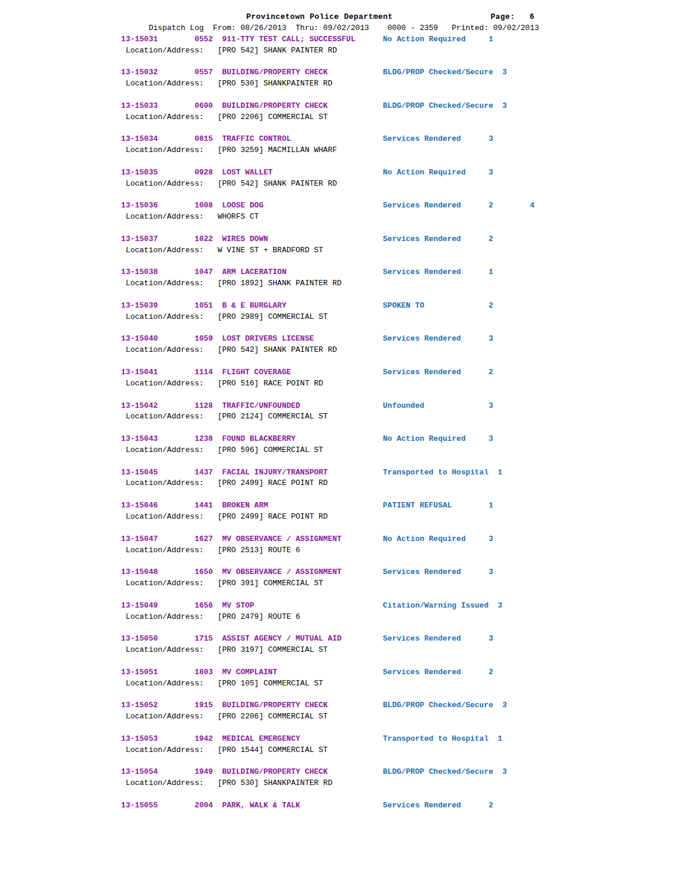Provincetown Police Department                    Page:   6
      Dispatch Log  From: 08/26/2013  Thru: 09/02/2013    0000 - 2359   Printed: 09/02/2013

13-15031        0552  911-TTY TEST CALL; SUCCESSFUL      No Action Required     1
 Location/Address:   [PRO 542] SHANK PAINTER RD

13-15032        0557  BUILDING/PROPERTY CHECK            BLDG/PROP Checked/Secure  3
 Location/Address:   [PRO 530] SHANKPAINTER RD

13-15033        0600  BUILDING/PROPERTY CHECK            BLDG/PROP Checked/Secure  3
 Location/Address:   [PRO 2206] COMMERCIAL ST

13-15034        0815  TRAFFIC CONTROL                    Services Rendered      3
 Location/Address:   [PRO 3259] MACMILLAN WHARF

13-15035        0928  LOST WALLET                        No Action Required     3
 Location/Address:   [PRO 542] SHANK PAINTER RD

13-15036        1008  LOOSE DOG                          Services Rendered      2        4
 Location/Address:   WHORFS CT

13-15037        1022  WIRES DOWN                         Services Rendered      2
 Location/Address:   W VINE ST + BRADFORD ST

13-15038        1047  ARM LACERATION                     Services Rendered      1
 Location/Address:   [PRO 1892] SHANK PAINTER RD

13-15039        1051  B & E BURGLARY                     SPOKEN TO              2
 Location/Address:   [PRO 2989] COMMERCIAL ST

13-15040        1059  LOST DRIVERS LICENSE               Services Rendered      3
 Location/Address:   [PRO 542] SHANK PAINTER RD

13-15041        1114  FLIGHT COVERAGE                    Services Rendered      2
 Location/Address:   [PRO 516] RACE POINT RD

13-15042        1128  TRAFFIC/UNFOUNDED                  Unfounded              3
 Location/Address:   [PRO 2124] COMMERCIAL ST

13-15043        1238  FOUND BLACKBERRY                   No Action Required     3
 Location/Address:   [PRO 596] COMMERCIAL ST

13-15045        1437  FACIAL INJURY/TRANSPORT            Transported to Hospital  1
 Location/Address:   [PRO 2499] RACE POINT RD

13-15046        1441  BROKEN ARM                         PATIENT REFUSAL        1
 Location/Address:   [PRO 2499] RACE POINT RD

13-15047        1627  MV OBSERVANCE / ASSIGNMENT         No Action Required     3
 Location/Address:   [PRO 2513] ROUTE 6

13-15048        1650  MV OBSERVANCE / ASSIGNMENT         Services Rendered      3
 Location/Address:   [PRO 391] COMMERCIAL ST

13-15049        1656  MV STOP                            Citation/Warning Issued  3
 Location/Address:   [PRO 2479] ROUTE 6

13-15050        1715  ASSIST AGENCY / MUTUAL AID         Services Rendered      3
 Location/Address:   [PRO 3197] COMMERCIAL ST

13-15051        1803  MV COMPLAINT                       Services Rendered      2
 Location/Address:   [PRO 105] COMMERCIAL ST

13-15052        1915  BUILDING/PROPERTY CHECK            BLDG/PROP Checked/Secure  3
 Location/Address:   [PRO 2206] COMMERCIAL ST

13-15053        1942  MEDICAL EMERGENCY                  Transported to Hospital  1
 Location/Address:   [PRO 1544] COMMERCIAL ST

13-15054        1949  BUILDING/PROPERTY CHECK            BLDG/PROP Checked/Secure  3
 Location/Address:   [PRO 530] SHANKPAINTER RD

13-15055        2004  PARK, WALK & TALK                  Services Rendered      2